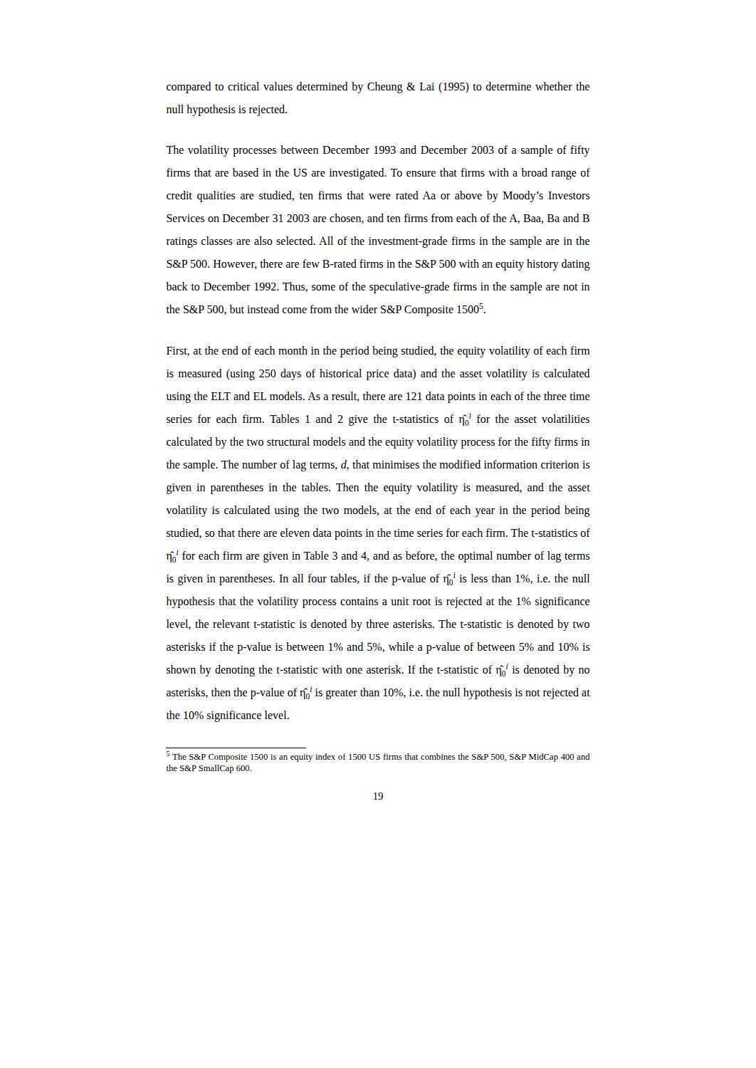compared to critical values determined by Cheung & Lai (1995) to determine whether the null hypothesis is rejected.
The volatility processes between December 1993 and December 2003 of a sample of fifty firms that are based in the US are investigated. To ensure that firms with a broad range of credit qualities are studied, ten firms that were rated Aa or above by Moody’s Investors Services on December 31 2003 are chosen, and ten firms from each of the A, Baa, Ba and B ratings classes are also selected. All of the investment-grade firms in the sample are in the S&P 500. However, there are few B-rated firms in the S&P 500 with an equity history dating back to December 1992. Thus, some of the speculative-grade firms in the sample are not in the S&P 500, but instead come from the wider S&P Composite 15005.
First, at the end of each month in the period being studied, the equity volatility of each firm is measured (using 250 days of historical price data) and the asset volatility is calculated using the ELT and EL models. As a result, there are 121 data points in each of the three time series for each firm. Tables 1 and 2 give the t-statistics of η̂0i for the asset volatilities calculated by the two structural models and the equity volatility process for the fifty firms in the sample. The number of lag terms, d, that minimises the modified information criterion is given in parentheses in the tables. Then the equity volatility is measured, and the asset volatility is calculated using the two models, at the end of each year in the period being studied, so that there are eleven data points in the time series for each firm. The t-statistics of η̂0i for each firm are given in Table 3 and 4, and as before, the optimal number of lag terms is given in parentheses. In all four tables, if the p-value of η̂0i is less than 1%, i.e. the null hypothesis that the volatility process contains a unit root is rejected at the 1% significance level, the relevant t-statistic is denoted by three asterisks. The t-statistic is denoted by two asterisks if the p-value is between 1% and 5%, while a p-value of between 5% and 10% is shown by denoting the t-statistic with one asterisk. If the t-statistic of η̂0i is denoted by no asterisks, then the p-value of η̂0i is greater than 10%, i.e. the null hypothesis is not rejected at the 10% significance level.
5 The S&P Composite 1500 is an equity index of 1500 US firms that combines the S&P 500, S&P MidCap 400 and the S&P SmallCap 600.
19